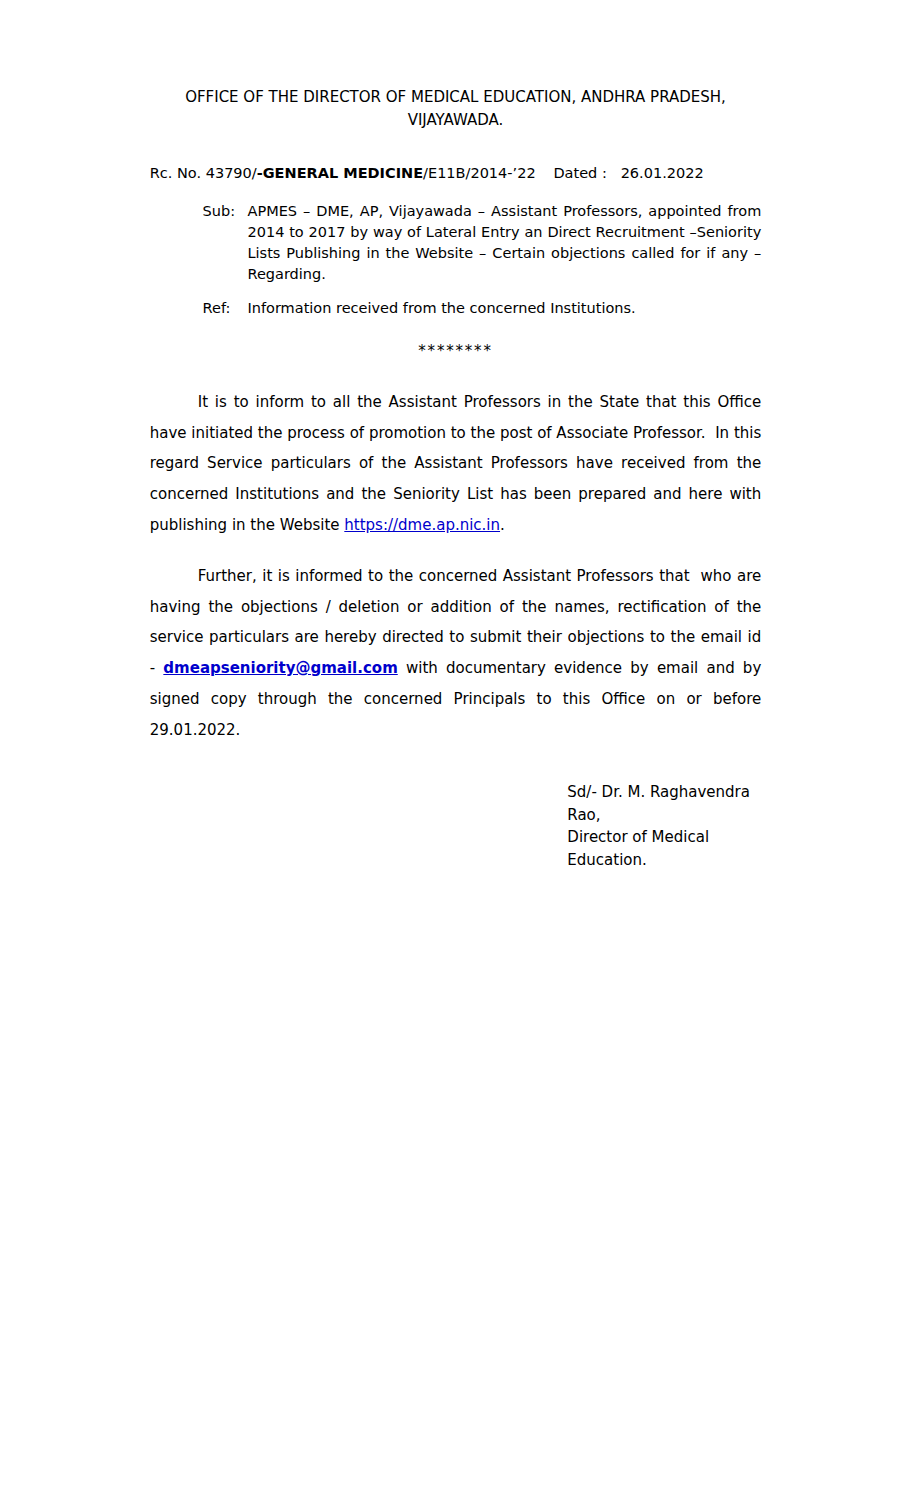OFFICE OF THE DIRECTOR OF MEDICAL EDUCATION, ANDHRA PRADESH,
VIJAYAWADA.
Rc. No. 43790/-GENERAL MEDICINE/E11B/2014-’22 Dated : 26.01.2022
Sub:
APMES – DME, AP, Vijayawada – Assistant Professors, appointed from 2014 to 2017 by way of Lateral Entry an Direct Recruitment –Seniority Lists Publishing in the Website – Certain objections called for if any – Regarding.
Ref:
Information received from the concerned Institutions.
********
It is to inform to all the Assistant Professors in the State that this Office have initiated the process of promotion to the post of Associate Professor. In this regard Service particulars of the Assistant Professors have received from the concerned Institutions and the Seniority List has been prepared and here with publishing in the Website https://dme.ap.nic.in.
Further, it is informed to the concerned Assistant Professors that who are having the objections / deletion or addition of the names, rectification of the service particulars are hereby directed to submit their objections to the email id - dmeapseniority@gmail.com with documentary evidence by email and by signed copy through the concerned Principals to this Office on or before 29.01.2022.
Sd/- Dr. M. Raghavendra Rao,
Director of Medical Education.